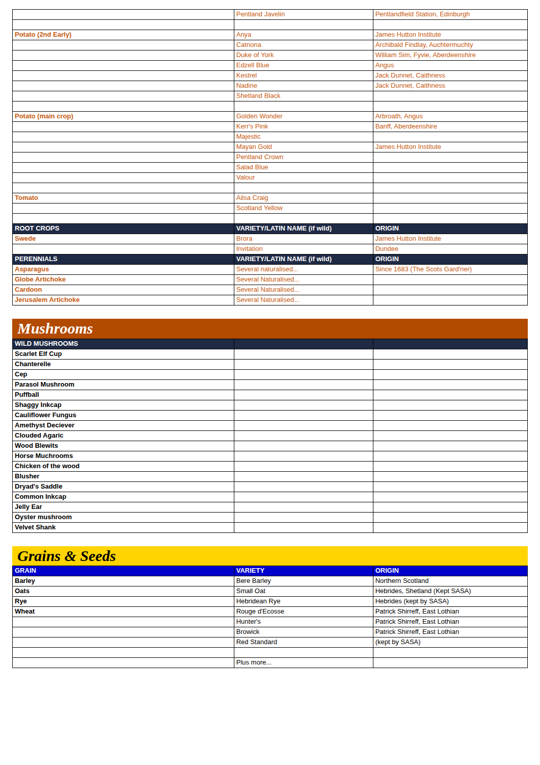| | Pentland Javelin | Pentlandfield Station, Edinburgh |
| Potato (2nd Early) | Anya | James Hutton Institute |
| | Catriona | Archibald Findlay, Auchtermuchty |
| | Duke of York | William Sim, Fyvie, Aberdeenshire |
| | Edzell Blue | Angus |
| | Kestrel | Jack Dunnet, Caithness |
| | Nadine | Jack Dunnet, Caithness |
| | Shetland Black | |
| Potato (main crop) | Golden Wonder | Arbroath, Angus |
| | Kerr's Pink | Banff, Aberdeenshire |
| | Majestic | |
| | Mayan Gold | James Hutton Institute |
| | Pentland Crown | |
| | Salad Blue | |
| | Valour | |
| Tomato | Ailsa Craig | |
| | Scotland Yellow | |
| ROOT CROPS | VARIETY/LATIN NAME (if wild) | ORIGIN |
| Swede | Brora | James Hutton Institute |
| | Invitation | Dundee |
| PERENNIALS | VARIETY/LATIN NAME (if wild) | ORIGIN |
| Asparagus | Several naturalised... | Since 1683 (The Scots Gard'ner) |
| Globe Artichoke | Several Naturalised... | |
| Cardoon | Several Naturalised... | |
| Jerusalem Artichoke | Several Naturalised... | |
Mushrooms
| WILD MUSHROOMS | | |
| Scarlet Elf Cup | | |
| Chanterelle | | |
| Cep | | |
| Parasol Mushroom | | |
| Puffball | | |
| Shaggy Inkcap | | |
| Cauliflower Fungus | | |
| Amethyst Deciever | | |
| Clouded Agaric | | |
| Wood Blewits | | |
| Horse Muchrooms | | |
| Chicken of the wood | | |
| Blusher | | |
| Dryad's Saddle | | |
| Common Inkcap | | |
| Jelly Ear | | |
| Oyster mushroom | | |
| Velvet Shank | | |
Grains & Seeds
| GRAIN | VARIETY | ORIGIN |
| Barley | Bere Barley | Northern Scotland |
| Oats | Small Oat | Hebrides, Shetland (Kept SASA) |
| Rye | Hebridean Rye | Hebrides (kept by SASA) |
| Wheat | Rouge d'Ecosse | Patrick Shirreff, East Lothian |
| | Hunter's | Patrick Shirreff, East Lothian |
| | Browick | Patrick Shirreff, East Lothian |
| | Red Standard | (kept by SASA) |
| | Plus more... | |